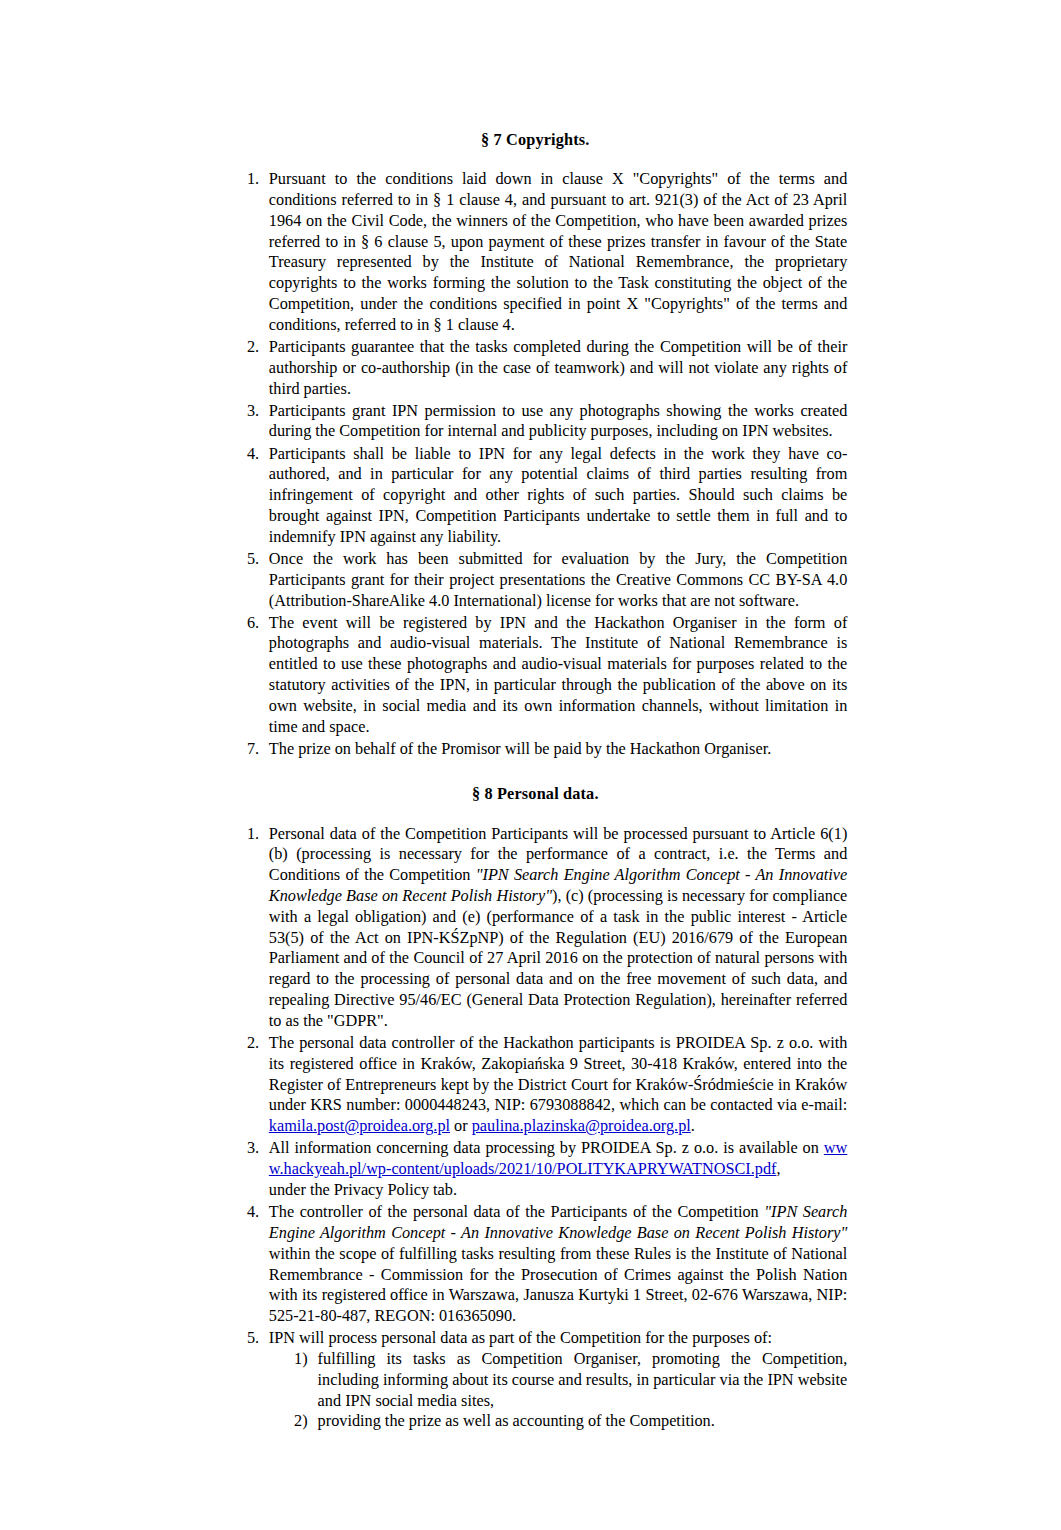§ 7 Copyrights.
Pursuant to the conditions laid down in clause X "Copyrights" of the terms and conditions referred to in § 1 clause 4, and pursuant to art. 921(3) of the Act of 23 April 1964 on the Civil Code, the winners of the Competition, who have been awarded prizes referred to in § 6 clause 5, upon payment of these prizes transfer in favour of the State Treasury represented by the Institute of National Remembrance, the proprietary copyrights to the works forming the solution to the Task constituting the object of the Competition, under the conditions specified in point X "Copyrights" of the terms and conditions, referred to in § 1 clause 4.
Participants guarantee that the tasks completed during the Competition will be of their authorship or co-authorship (in the case of teamwork) and will not violate any rights of third parties.
Participants grant IPN permission to use any photographs showing the works created during the Competition for internal and publicity purposes, including on IPN websites.
Participants shall be liable to IPN for any legal defects in the work they have co-authored, and in particular for any potential claims of third parties resulting from infringement of copyright and other rights of such parties. Should such claims be brought against IPN, Competition Participants undertake to settle them in full and to indemnify IPN against any liability.
Once the work has been submitted for evaluation by the Jury, the Competition Participants grant for their project presentations the Creative Commons CC BY-SA 4.0 (Attribution-ShareAlike 4.0 International) license for works that are not software.
The event will be registered by IPN and the Hackathon Organiser in the form of photographs and audio-visual materials. The Institute of National Remembrance is entitled to use these photographs and audio-visual materials for purposes related to the statutory activities of the IPN, in particular through the publication of the above on its own website, in social media and its own information channels, without limitation in time and space.
The prize on behalf of the Promisor will be paid by the Hackathon Organiser.
§ 8 Personal data.
Personal data of the Competition Participants will be processed pursuant to Article 6(1)(b) (processing is necessary for the performance of a contract, i.e. the Terms and Conditions of the Competition "IPN Search Engine Algorithm Concept - An Innovative Knowledge Base on Recent Polish History"), (c) (processing is necessary for compliance with a legal obligation) and (e) (performance of a task in the public interest - Article 53(5) of the Act on IPN-KŚZpNP) of the Regulation (EU) 2016/679 of the European Parliament and of the Council of 27 April 2016 on the protection of natural persons with regard to the processing of personal data and on the free movement of such data, and repealing Directive 95/46/EC (General Data Protection Regulation), hereinafter referred to as the "GDPR".
The personal data controller of the Hackathon participants is PROIDEA Sp. z o.o. with its registered office in Kraków, Zakopiańska 9 Street, 30-418 Kraków, entered into the Register of Entrepreneurs kept by the District Court for Kraków-Śródmieście in Kraków under KRS number: 0000448243, NIP: 6793088842, which can be contacted via e-mail: kamila.post@proidea.org.pl or paulina.plazinska@proidea.org.pl.
All information concerning data processing by PROIDEA Sp. z o.o. is available on www.hackyeah.pl/wp-content/uploads/2021/10/POLITYKAPRYWATNOSCI.pdf,
under the Privacy Policy tab.
The controller of the personal data of the Participants of the Competition "IPN Search Engine Algorithm Concept - An Innovative Knowledge Base on Recent Polish History" within the scope of fulfilling tasks resulting from these Rules is the Institute of National Remembrance - Commission for the Prosecution of Crimes against the Polish Nation with its registered office in Warszawa, Janusza Kurtyki 1 Street, 02-676 Warszawa, NIP: 525-21-80-487, REGON: 016365090.
IPN will process personal data as part of the Competition for the purposes of:
fulfilling its tasks as Competition Organiser, promoting the Competition, including informing about its course and results, in particular via the IPN website and IPN social media sites,
providing the prize as well as accounting of the Competition.